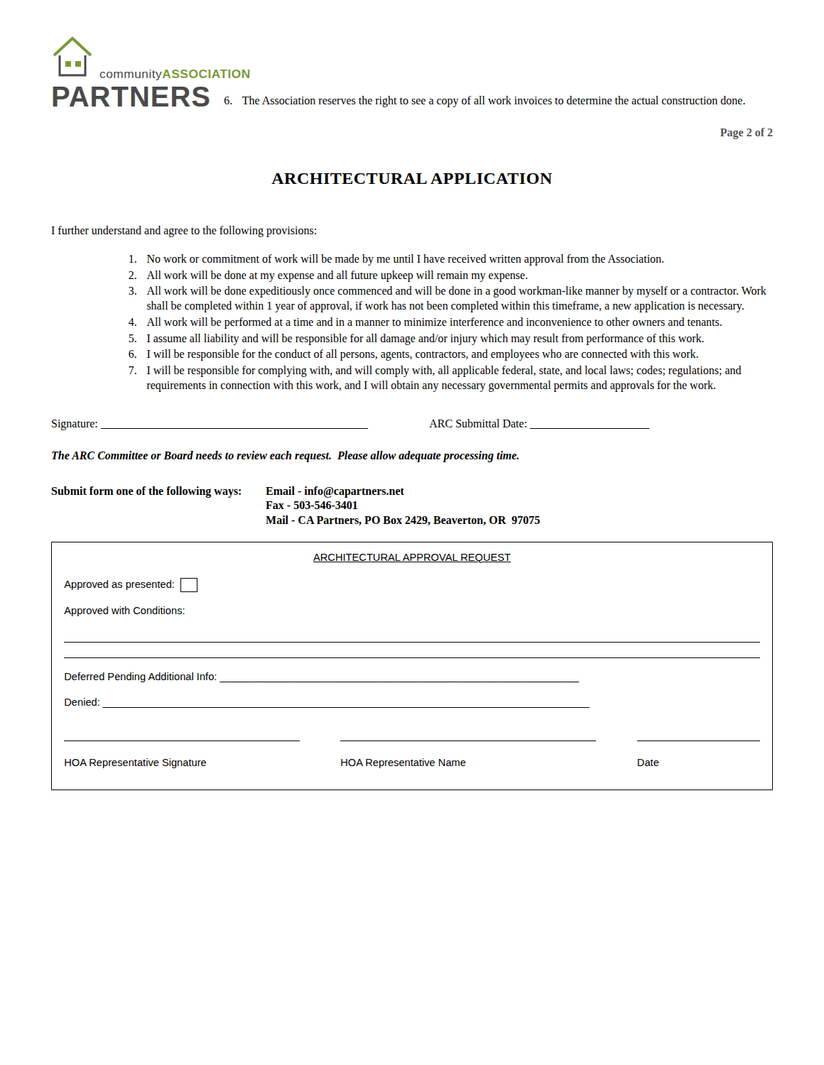community ASSOCIATION
PARTNERS
The Association reserves the right to see a copy of all work invoices to determine the actual construction done.
Page 2 of 2
ARCHITECTURAL APPLICATION
I further understand and agree to the following provisions:
No work or commitment of work will be made by me until I have received written approval from the Association.
All work will be done at my expense and all future upkeep will remain my expense.
All work will be done expeditiously once commenced and will be done in a good workman-like manner by myself or a contractor. Work shall be completed within 1 year of approval, if work has not been completed within this timeframe, a new application is necessary.
All work will be performed at a time and in a manner to minimize interference and inconvenience to other owners and tenants.
I assume all liability and will be responsible for all damage and/or injury which may result from performance of this work.
I will be responsible for the conduct of all persons, agents, contractors, and employees who are connected with this work.
I will be responsible for complying with, and will comply with, all applicable federal, state, and local laws; codes; regulations; and requirements in connection with this work, and I will obtain any necessary governmental permits and approvals for the work.
Signature: _______________________________________________ ARC Submittal Date: _____________________
The ARC Committee or Board needs to review each request. Please allow adequate processing time.
| Submit form one of the following ways: | Email - info@capartners.net Fax - 503-546-3401 Mail - CA Partners, PO Box 2429, Beaverton, OR 97075 |
ARCHITECTURAL APPROVAL REQUEST
Approved as presented:
Approved with Conditions:
Deferred Pending Additional Info: ______________________________________________________________
Denied: ____________________________________________________________________________________
| HOA Representative Signature | | HOA Representative Name | | Date |